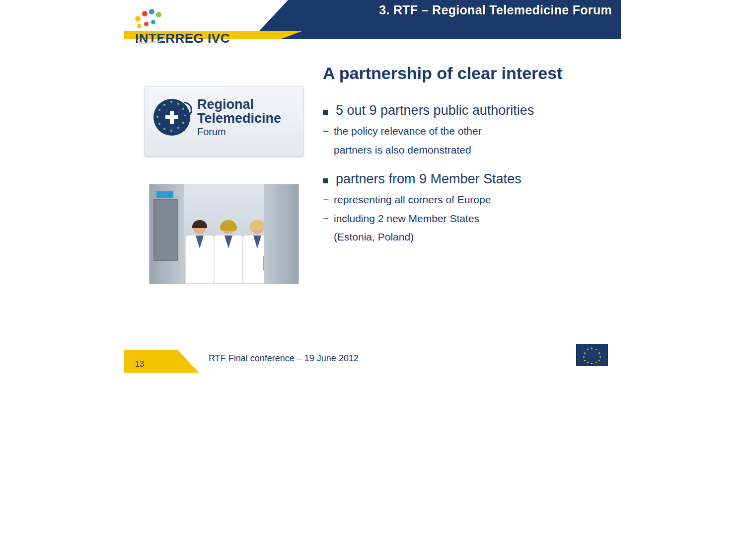3. RTF – Regional Telemedicine Forum
INTERREG IVC
Regional
Telemedicine
Forum
A partnership of clear interest
5 out 9 partners public authorities
the policy relevance of the other
partners is also demonstrated
partners from 9 Member States
representing all corners of Europe
including 2 new Member States
(Estonia, Poland)
13
RTF Final conference – 19 June 2012